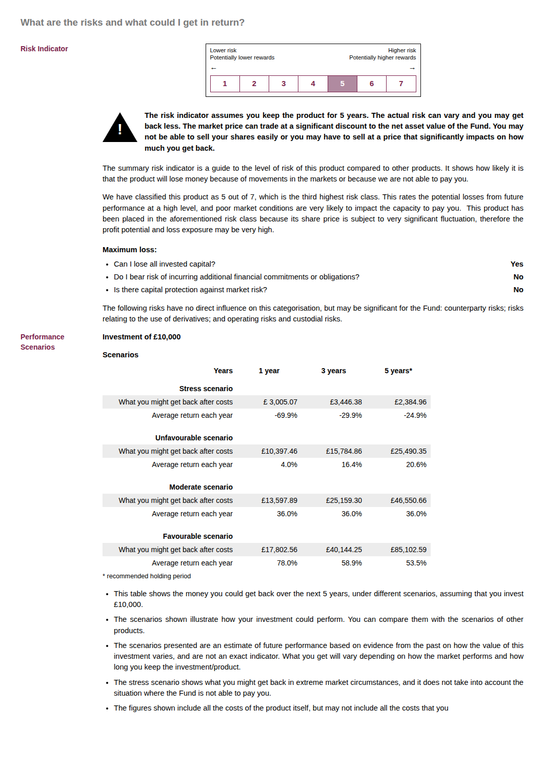What are the risks and what could I get in return?
Risk Indicator
Lower risk
Potentially lower rewards
Higher risk
Potentially higher rewards
← →
| 1 | 2 | 3 | 4 | 5 | 6 | 7 |
The risk indicator assumes you keep the product for 5 years. The actual risk can vary and you may get back less. The market price can trade at a significant discount to the net asset value of the Fund. You may not be able to sell your shares easily or you may have to sell at a price that significantly impacts on how much you get back.
The summary risk indicator is a guide to the level of risk of this product compared to other products. It shows how likely it is that the product will lose money because of movements in the markets or because we are not able to pay you.
We have classified this product as 5 out of 7, which is the third highest risk class. This rates the potential losses from future performance at a high level, and poor market conditions are very likely to impact the capacity to pay you. This product has been placed in the aforementioned risk class because its share price is subject to very significant fluctuation, therefore the profit potential and loss exposure may be very high.
Maximum loss:
Can I lose all invested capital? Yes
Do I bear risk of incurring additional financial commitments or obligations? No
Is there capital protection against market risk? No
The following risks have no direct influence on this categorisation, but may be significant for the Fund: counterparty risks; risks relating to the use of derivatives; and operating risks and custodial risks.
Performance
Scenarios
Investment of £10,000
Scenarios
| Years | 1 year | 3 years | 5 years* |
| --- | --- | --- | --- |
| Stress scenario | | | |
| What you might get back after costs | £ 3,005.07 | £3,446.38 | £2,384.96 |
| Average return each year | -69.9% | -29.9% | -24.9% |
| Unfavourable scenario | | | |
| What you might get back after costs | £10,397.46 | £15,784.86 | £25,490.35 |
| Average return each year | 4.0% | 16.4% | 20.6% |
| Moderate scenario | | | |
| What you might get back after costs | £13,597.89 | £25,159.30 | £46,550.66 |
| Average return each year | 36.0% | 36.0% | 36.0% |
| Favourable scenario | | | |
| What you might get back after costs | £17,802.56 | £40,144.25 | £85,102.59 |
| Average return each year | 78.0% | 58.9% | 53.5% |
* recommended holding period
This table shows the money you could get back over the next 5 years, under different scenarios, assuming that you invest £10,000.
The scenarios shown illustrate how your investment could perform. You can compare them with the scenarios of other products.
The scenarios presented are an estimate of future performance based on evidence from the past on how the value of this investment varies, and are not an exact indicator. What you get will vary depending on how the market performs and how long you keep the investment/product.
The stress scenario shows what you might get back in extreme market circumstances, and it does not take into account the situation where the Fund is not able to pay you.
The figures shown include all the costs of the product itself, but may not include all the costs that you